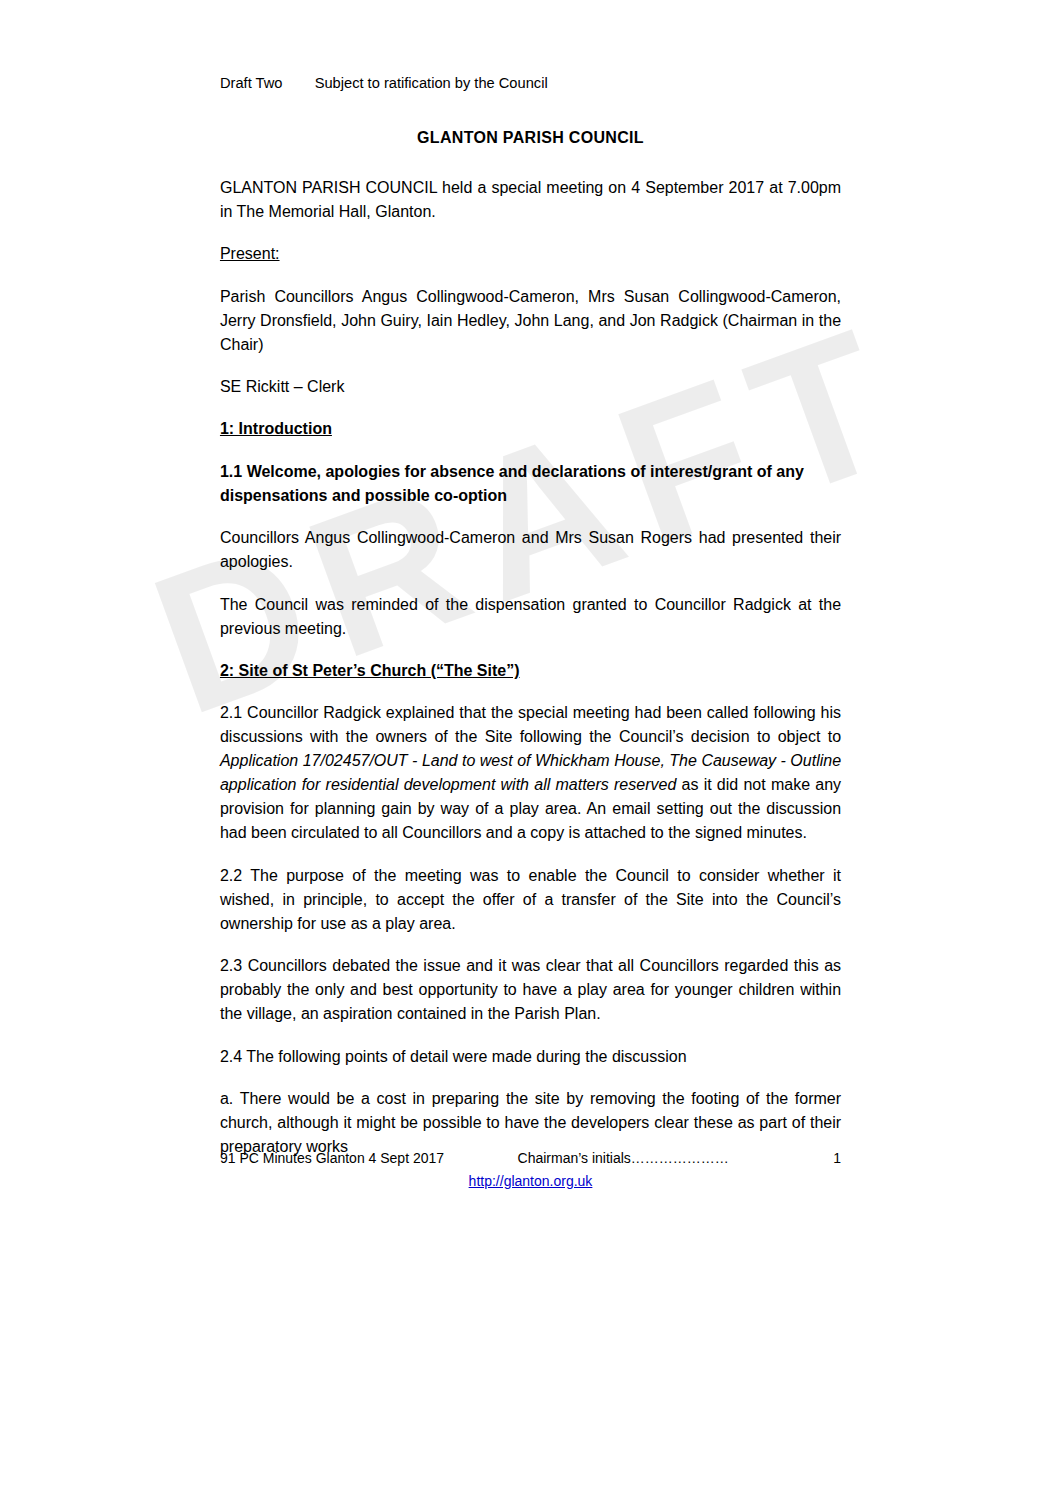DRAFT
Draft Two Subject to ratification by the Council
GLANTON PARISH COUNCIL
GLANTON PARISH COUNCIL held a special meeting on 4 September 2017 at 7.00pm in The Memorial Hall, Glanton.
Present:
Parish Councillors Angus Collingwood-Cameron, Mrs Susan Collingwood-Cameron, Jerry Dronsfield, John Guiry, Iain Hedley, John Lang, and Jon Radgick (Chairman in the Chair)
SE Rickitt – Clerk
1: Introduction
1.1 Welcome, apologies for absence and declarations of interest/grant of any dispensations and possible co-option
Councillors Angus Collingwood-Cameron and Mrs Susan Rogers had presented their apologies.
The Council was reminded of the dispensation granted to Councillor Radgick at the previous meeting.
2: Site of St Peter’s Church (“The Site”)
2.1 Councillor Radgick explained that the special meeting had been called following his discussions with the owners of the Site following the Council’s decision to object to Application 17/02457/OUT - Land to west of Whickham House, The Causeway - Outline application for residential development with all matters reserved as it did not make any provision for planning gain by way of a play area. An email setting out the discussion had been circulated to all Councillors and a copy is attached to the signed minutes.
2.2 The purpose of the meeting was to enable the Council to consider whether it wished, in principle, to accept the offer of a transfer of the Site into the Council’s ownership for use as a play area.
2.3 Councillors debated the issue and it was clear that all Councillors regarded this as probably the only and best opportunity to have a play area for younger children within the village, an aspiration contained in the Parish Plan.
2.4 The following points of detail were made during the discussion
a. There would be a cost in preparing the site by removing the footing of the former church, although it might be possible to have the developers clear these as part of their preparatory works
91 PC Minutes Glanton 4 Sept 2017 Chairman’s initials………………… 1
http://glanton.org.uk